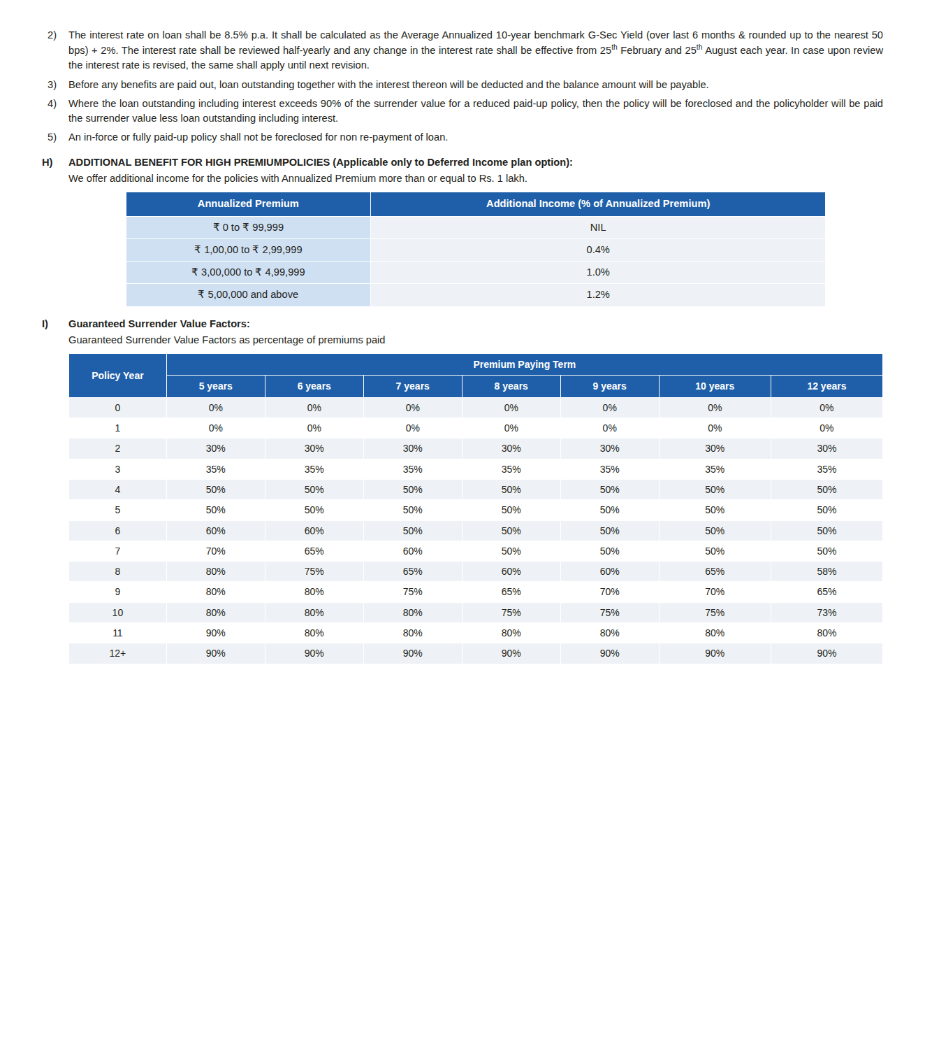2) The interest rate on loan shall be 8.5% p.a. It shall be calculated as the Average Annualized 10-year benchmark G-Sec Yield (over last 6 months & rounded up to the nearest 50 bps) + 2%. The interest rate shall be reviewed half-yearly and any change in the interest rate shall be effective from 25th February and 25th August each year. In case upon review the interest rate is revised, the same shall apply until next revision.
3) Before any benefits are paid out, loan outstanding together with the interest thereon will be deducted and the balance amount will be payable.
4) Where the loan outstanding including interest exceeds 90% of the surrender value for a reduced paid-up policy, then the policy will be foreclosed and the policyholder will be paid the surrender value less loan outstanding including interest.
5) An in-force or fully paid-up policy shall not be foreclosed for non re-payment of loan.
H)
ADDITIONAL BENEFIT FOR HIGH PREMIUMPOLICIES (Applicable only to Deferred Income plan option):
We offer additional income for the policies with Annualized Premium more than or equal to Rs. 1 lakh.
| Annualized Premium | Additional Income (% of Annualized Premium) |
| --- | --- |
| ₹ 0 to ₹ 99,999 | NIL |
| ₹ 1,00,00 to ₹ 2,99,999 | 0.4% |
| ₹ 3,00,000 to ₹ 4,99,999 | 1.0% |
| ₹ 5,00,000 and above | 1.2% |
I)
Guaranteed Surrender Value Factors:
Guaranteed Surrender Value Factors as percentage of premiums paid
| Policy Year | Premium Paying Term |
| --- | --- |
| 5 years | 6 years | 7 years | 8 years | 9 years | 10 years | 12 years |
| 0 | 0% | 0% | 0% | 0% | 0% | 0% | 0% |
| 1 | 0% | 0% | 0% | 0% | 0% | 0% | 0% |
| 2 | 30% | 30% | 30% | 30% | 30% | 30% | 30% |
| 3 | 35% | 35% | 35% | 35% | 35% | 35% | 35% |
| 4 | 50% | 50% | 50% | 50% | 50% | 50% | 50% |
| 5 | 50% | 50% | 50% | 50% | 50% | 50% | 50% |
| 6 | 60% | 60% | 50% | 50% | 50% | 50% | 50% |
| 7 | 70% | 65% | 60% | 50% | 50% | 50% | 50% |
| 8 | 80% | 75% | 65% | 60% | 60% | 65% | 58% |
| 9 | 80% | 80% | 75% | 65% | 70% | 70% | 65% |
| 10 | 80% | 80% | 80% | 75% | 75% | 75% | 73% |
| 11 | 90% | 80% | 80% | 80% | 80% | 80% | 80% |
| 12+ | 90% | 90% | 90% | 90% | 90% | 90% | 90% |